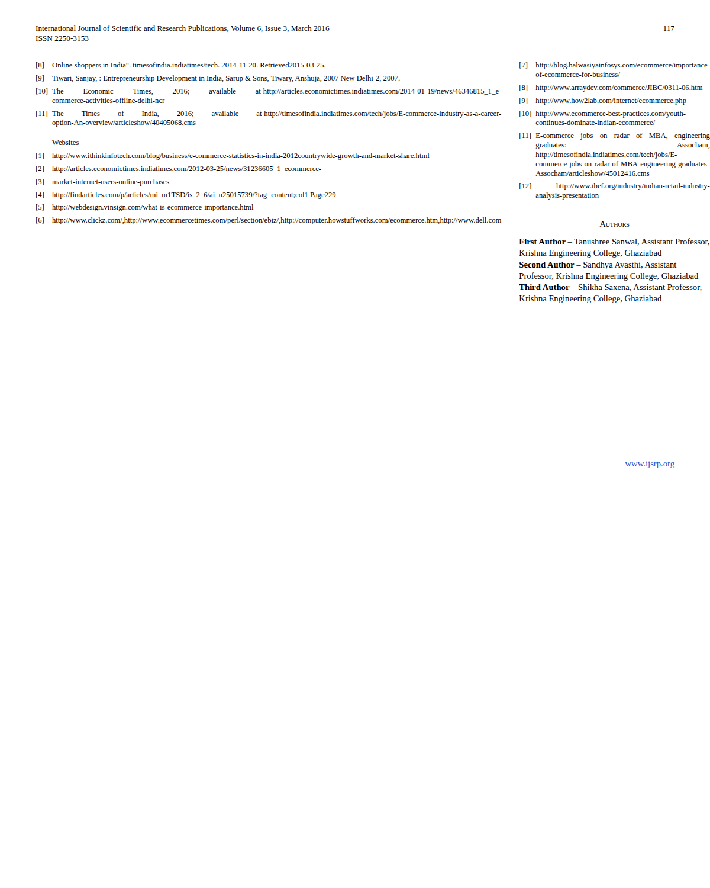International Journal of Scientific and Research Publications, Volume 6, Issue 3, March 2016
ISSN 2250-3153
117
[8] Online shoppers in India". timesofindia.indiatimes/tech. 2014-11-20. Retrieved2015-03-25.
[9] Tiwari, Sanjay, : Entrepreneurship Development in India, Sarup & Sons, Tiwary, Anshuja, 2007 New Delhi-2, 2007.
[10] The Economic Times, 2016; available at http://articles.economictimes.indiatimes.com/2014-01-19/news/46346815_1_e-commerce-activities-offline-delhi-ncr
[11] The Times of India, 2016; available at http://timesofindia.indiatimes.com/tech/jobs/E-commerce-industry-as-a-career-option-An-overview/articleshow/40405068.cms
Websites
[1] http://www.ithinkinfotech.com/blog/business/e-commerce-statistics-in-india-2012countrywide-growth-and-market-share.html
[2] http://articles.economictimes.indiatimes.com/2012-03-25/news/31236605_1_ecommerce-
[3] market-internet-users-online-purchases
[4] http://findarticles.com/p/articles/mi_m1TSD/is_2_6/ai_n25015739/?tag=content;col1 Page229
[5] http://webdesign.vinsign.com/what-is-ecommerce-importance.html
[6] http://www.clickz.com/,http://www.ecommercetimes.com/perl/section/ebiz/,http://computer.howstuffworks.com/ecommerce.htm,http://www.dell.com
[7] http://blog.halwasiyainfosys.com/ecommerce/importance-of-ecommerce-for-business/
[8] http://www.arraydev.com/commerce/JIBC/0311-06.htm
[9] http://www.how2lab.com/internet/ecommerce.php
[10] http://www.ecommerce-best-practices.com/youth-continues-dominate-indian-ecommerce/
[11] E-commerce jobs on radar of MBA, engineering graduates: Assocham, http://timesofindia.indiatimes.com/tech/jobs/E-commerce-jobs-on-radar-of-MBA-engineering-graduates-Assocham/articleshow/45012416.cms
[12] http://www.ibef.org/industry/indian-retail-industry-analysis-presentation
Authors
First Author – Tanushree Sanwal, Assistant Professor, Krishna Engineering College, Ghaziabad
Second Author – Sandhya Avasthi, Assistant Professor, Krishna Engineering College, Ghaziabad
Third Author – Shikha Saxena, Assistant Professor, Krishna Engineering College, Ghaziabad
www.ijsrp.org